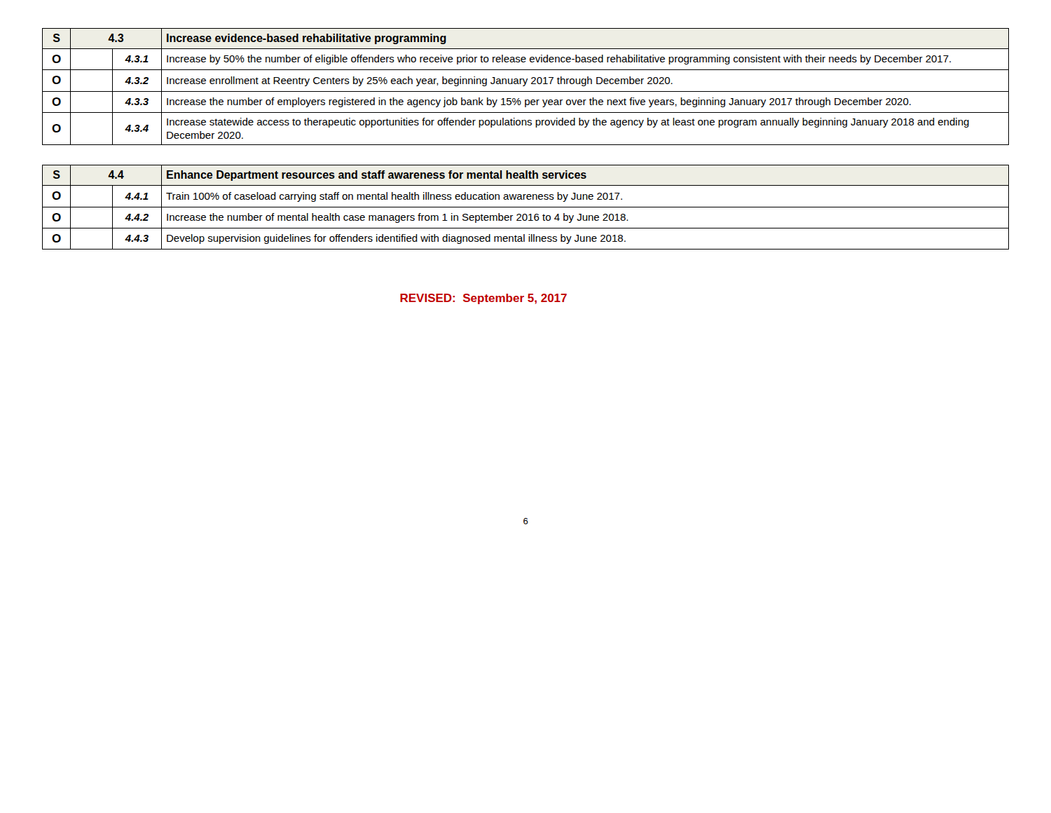| S | 4.3 | Increase evidence-based rehabilitative programming |
| O | | 4.3.1 | Increase by 50% the number of eligible offenders who receive prior to release evidence-based rehabilitative programming consistent with their needs by December 2017. |
| O | | 4.3.2 | Increase enrollment at Reentry Centers by 25% each year, beginning January 2017 through December 2020. |
| O | | 4.3.3 | Increase the number of employers registered in the agency job bank by 15% per year over the next five years, beginning January 2017 through December 2020. |
| O | | 4.3.4 | Increase statewide access to therapeutic opportunities for offender populations provided by the agency by at least one program annually beginning January 2018 and ending December 2020. |
| S | 4.4 | Enhance Department resources and staff awareness for mental health services |
| O | | 4.4.1 | Train 100% of caseload carrying staff on mental health illness education awareness by June 2017. |
| O | | 4.4.2 | Increase the number of mental health case managers from 1 in September 2016 to 4 by June 2018. |
| O | | 4.4.3 | Develop supervision guidelines for offenders identified with diagnosed mental illness by June 2018. |
REVISED: September 5, 2017
6